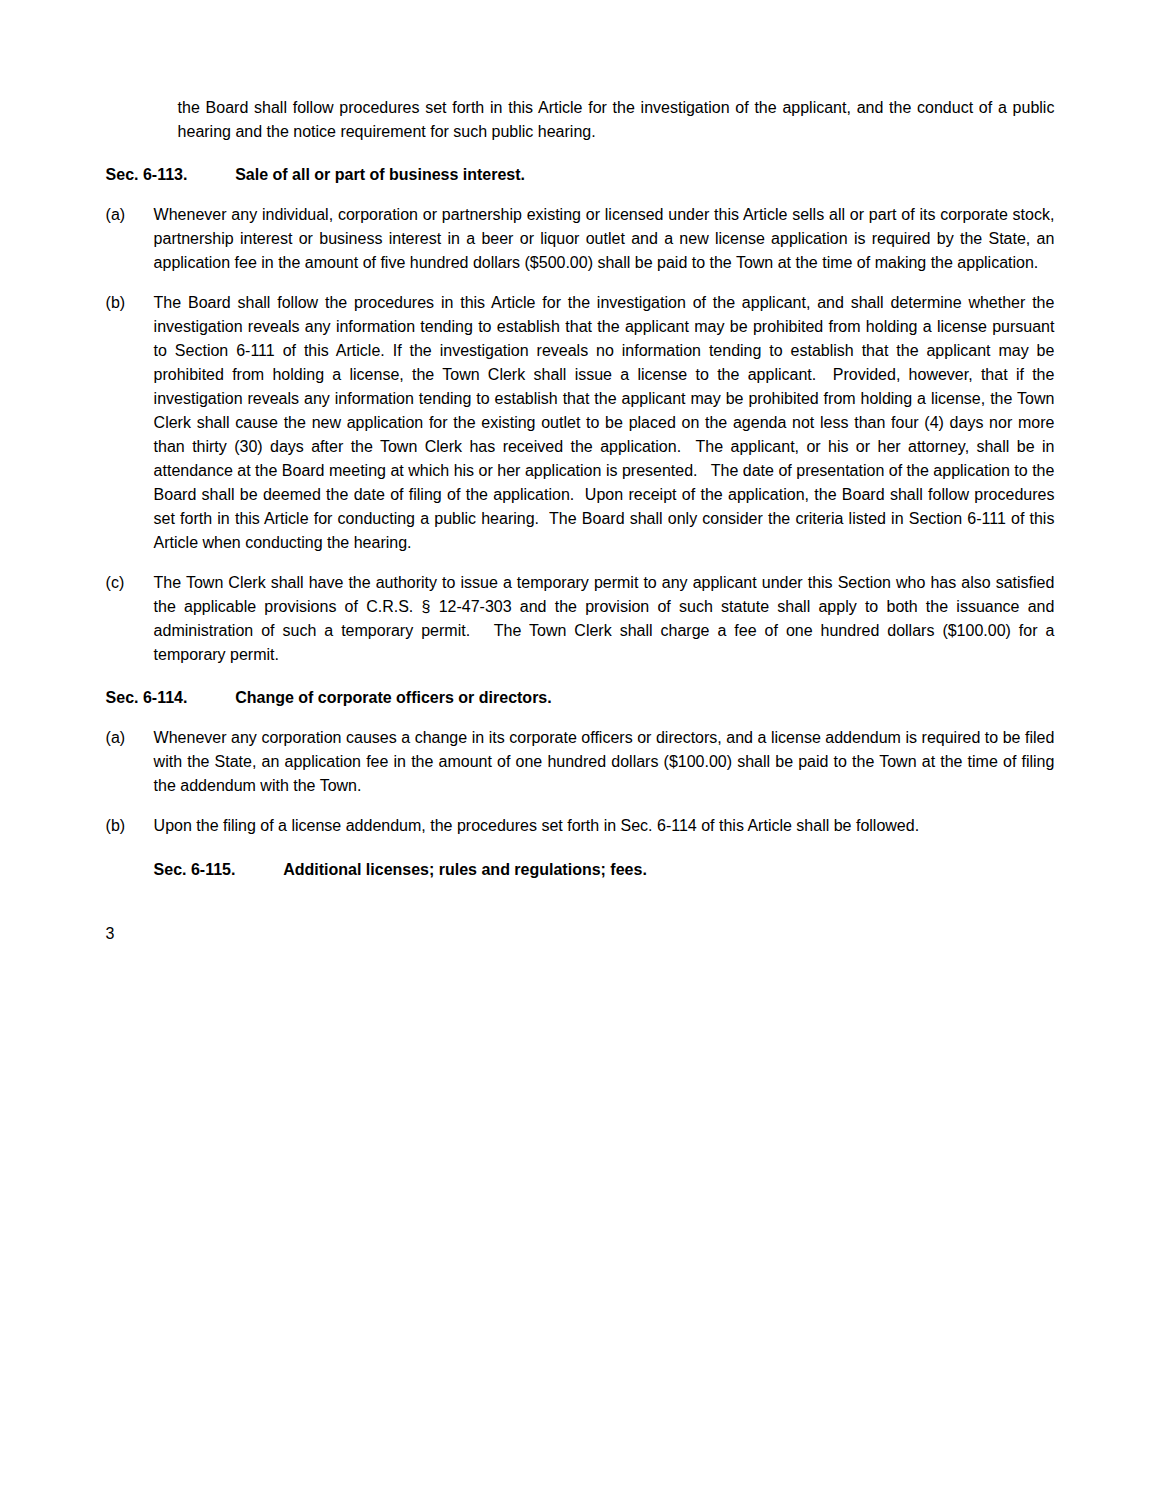the Board shall follow procedures set forth in this Article for the investigation of the applicant, and the conduct of a public hearing and the notice requirement for such public hearing.
Sec. 6-113. Sale of all or part of business interest.
(a)
Whenever any individual, corporation or partnership existing or licensed under this Article sells all or part of its corporate stock, partnership interest or business interest in a beer or liquor outlet and a new license application is required by the State, an application fee in the amount of five hundred dollars ($500.00) shall be paid to the Town at the time of making the application.
(b)
The Board shall follow the procedures in this Article for the investigation of the applicant, and shall determine whether the investigation reveals any information tending to establish that the applicant may be prohibited from holding a license pursuant to Section 6-111 of this Article. If the investigation reveals no information tending to establish that the applicant may be prohibited from holding a license, the Town Clerk shall issue a license to the applicant. Provided, however, that if the investigation reveals any information tending to establish that the applicant may be prohibited from holding a license, the Town Clerk shall cause the new application for the existing outlet to be placed on the agenda not less than four (4) days nor more than thirty (30) days after the Town Clerk has received the application. The applicant, or his or her attorney, shall be in attendance at the Board meeting at which his or her application is presented. The date of presentation of the application to the Board shall be deemed the date of filing of the application. Upon receipt of the application, the Board shall follow procedures set forth in this Article for conducting a public hearing. The Board shall only consider the criteria listed in Section 6-111 of this Article when conducting the hearing.
(c)
The Town Clerk shall have the authority to issue a temporary permit to any applicant under this Section who has also satisfied the applicable provisions of C.R.S. § 12-47-303 and the provision of such statute shall apply to both the issuance and administration of such a temporary permit. The Town Clerk shall charge a fee of one hundred dollars ($100.00) for a temporary permit.
Sec. 6-114. Change of corporate officers or directors.
(a)
Whenever any corporation causes a change in its corporate officers or directors, and a license addendum is required to be filed with the State, an application fee in the amount of one hundred dollars ($100.00) shall be paid to the Town at the time of filing the addendum with the Town.
(b)
Upon the filing of a license addendum, the procedures set forth in Sec. 6-114 of this Article shall be followed.
Sec. 6-115. Additional licenses; rules and regulations; fees.
3